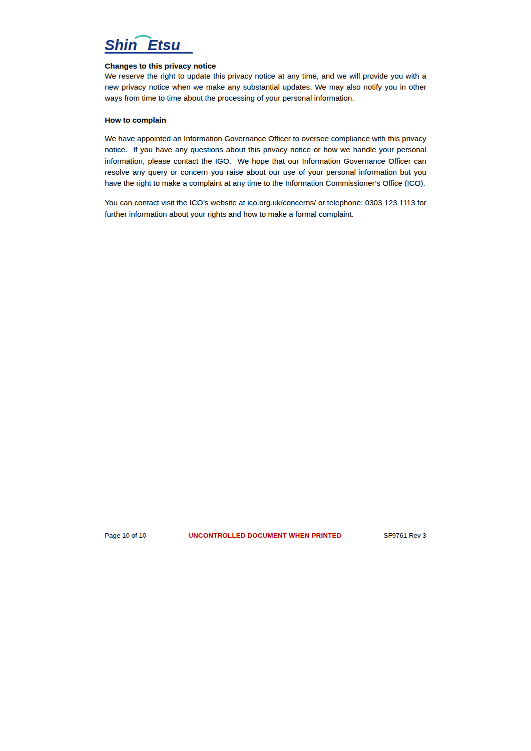Shin Etsu
Changes to this privacy notice
We reserve the right to update this privacy notice at any time, and we will provide you with a new privacy notice when we make any substantial updates. We may also notify you in other ways from time to time about the processing of your personal information.
How to complain
We have appointed an Information Governance Officer to oversee compliance with this privacy notice. If you have any questions about this privacy notice or how we handle your personal information, please contact the IGO. We hope that our Information Governance Officer can resolve any query or concern you raise about our use of your personal information but you have the right to make a complaint at any time to the Information Commissioner’s Office (ICO).
You can contact visit the ICO’s website at ico.org.uk/concerns/ or telephone: 0303 123 1113 for further information about your rights and how to make a formal complaint.
Page 10 of 10
UNCONTROLLED DOCUMENT WHEN PRINTED
SF9761 Rev 3